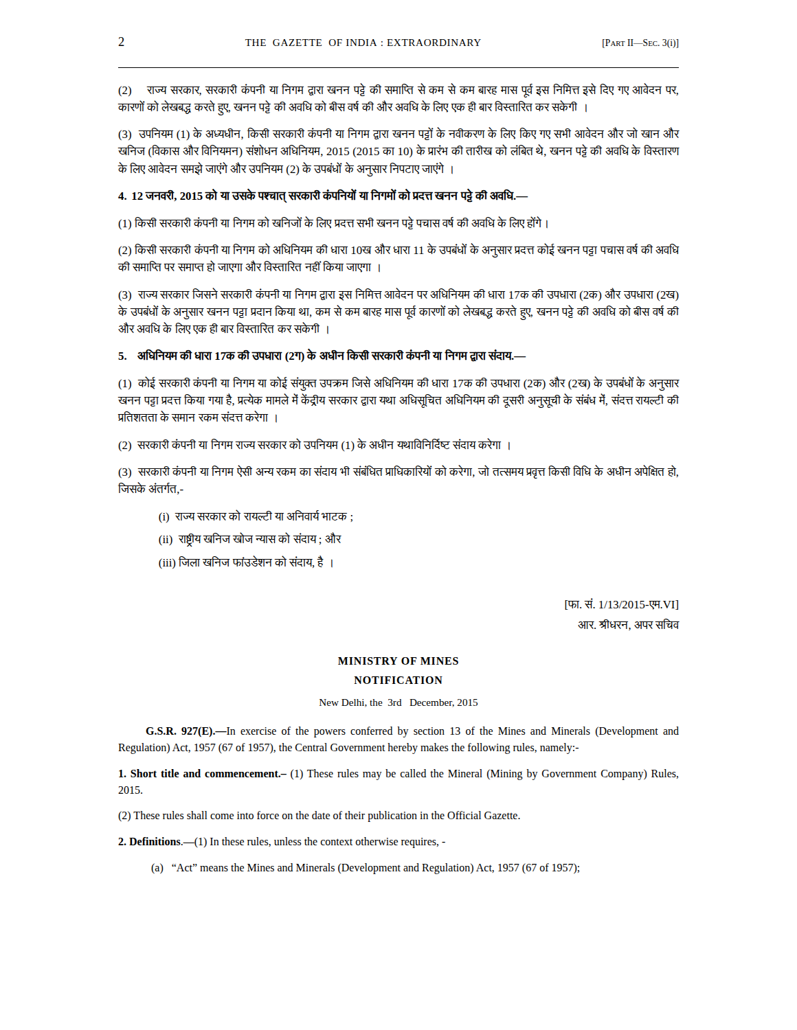2 THE GAZETTE OF INDIA : EXTRAORDINARY [PART II—SEC. 3(i)]
(2) राज्य सरकार, सरकारी कंपनी या निगम द्वारा खनन पट्टे की समाप्ति से कम से कम बारह मास पूर्व इस निमित्त इसे दिए गए आवेदन पर, कारणों को लेखबद्ध करते हुए, खनन पट्टे की अवधि को बीस वर्ष की और अवधि के लिए एक ही बार विस्तारित कर सकेगी ।
(3) उपनियम (1) के अध्यधीन, किसी सरकारी कंपनी या निगम द्वारा खनन पट्टों के नवीकरण के लिए किए गए सभी आवेदन और जो खान और खनिज (विकास और विनियमन) संशोधन अधिनियम, 2015 (2015 का 10) के प्रारंभ की तारीख को लंबित थे, खनन पट्टे की अवधि के विस्तारण के लिए आवेदन समझे जाएंगे और उपनियम (2) के उपबंधों के अनुसार निपटाए जाएंगे ।
4. 12 जनवरी, 2015 को या उसके पश्चात् सरकारी कंपनियों या निगमों को प्रदत्त खनन पट्टे की अवधि.—
(1) किसी सरकारी कंपनी या निगम को खनिजों के लिए प्रदत्त सभी खनन पट्टे पचास वर्ष की अवधि के लिए होंगे।
(2) किसी सरकारी कंपनी या निगम को अधिनियम की धारा 10ख और धारा 11 के उपबंधों के अनुसार प्रदत्त कोई खनन पट्टा पचास वर्ष की अवधि की समाप्ति पर समाप्त हो जाएगा और विस्तारित नहीं किया जाएगा ।
(3) राज्य सरकार जिसने सरकारी कंपनी या निगम द्वारा इस निमित्त आवेदन पर अधिनियम की धारा 17क की उपधारा (2क) और उपधारा (2ख) के उपबंधों के अनुसार खनन पट्टा प्रदान किया था, कम से कम बारह मास पूर्व कारणों को लेखबद्ध करते हुए, खनन पट्टे की अवधि को बीस वर्ष की और अवधि के लिए एक ही बार विस्तारित कर सकेगी ।
5. अधिनियम की धारा 17क की उपधारा (2ग) के अधीन किसी सरकारी कंपनी या निगम द्वारा संदाय.—
(1) कोई सरकारी कंपनी या निगम या कोई संयुक्त उपक्रम जिसे अधिनियम की धारा 17क की उपधारा (2क) और (2ख) के उपबंधों के अनुसार खनन पट्टा प्रदत्त किया गया है, प्रत्येक मामले में केंद्रीय सरकार द्वारा यथा अधिसूचित अधिनियम की दूसरी अनुसूची के संबंध में, संदत्त रायल्टी की प्रतिशतता के समान रकम संदत्त करेगा ।
(2) सरकारी कंपनी या निगम राज्य सरकार को उपनियम (1) के अधीन यथाविनिर्दिष्ट संदाय करेगा ।
(3) सरकारी कंपनी या निगम ऐसी अन्य रकम का संदाय भी संबंधित प्राधिकारियों को करेगा, जो तत्समय प्रवृत्त किसी विधि के अधीन अपेक्षित हो, जिसके अंतर्गत,-
(i) राज्य सरकार को रायल्टी या अनिवार्य भाटक ;
(ii) राष्ट्रीय खनिज खोज न्यास को संदाय ; और
(iii) जिला खनिज फांउडेशन को संदाय, है ।
[फा. सं. 1/13/2015-एम.VI]
आर. श्रीधरन, अपर सचिव
MINISTRY OF MINES
NOTIFICATION
New Delhi, the 3rd December, 2015
G.S.R. 927(E).—In exercise of the powers conferred by section 13 of the Mines and Minerals (Development and Regulation) Act, 1957 (67 of 1957), the Central Government hereby makes the following rules, namely:-
1. Short title and commencement.– (1) These rules may be called the Mineral (Mining by Government Company) Rules, 2015.
(2) These rules shall come into force on the date of their publication in the Official Gazette.
2. Definitions.—(1) In these rules, unless the context otherwise requires, -
(a) “Act” means the Mines and Minerals (Development and Regulation) Act, 1957 (67 of 1957);